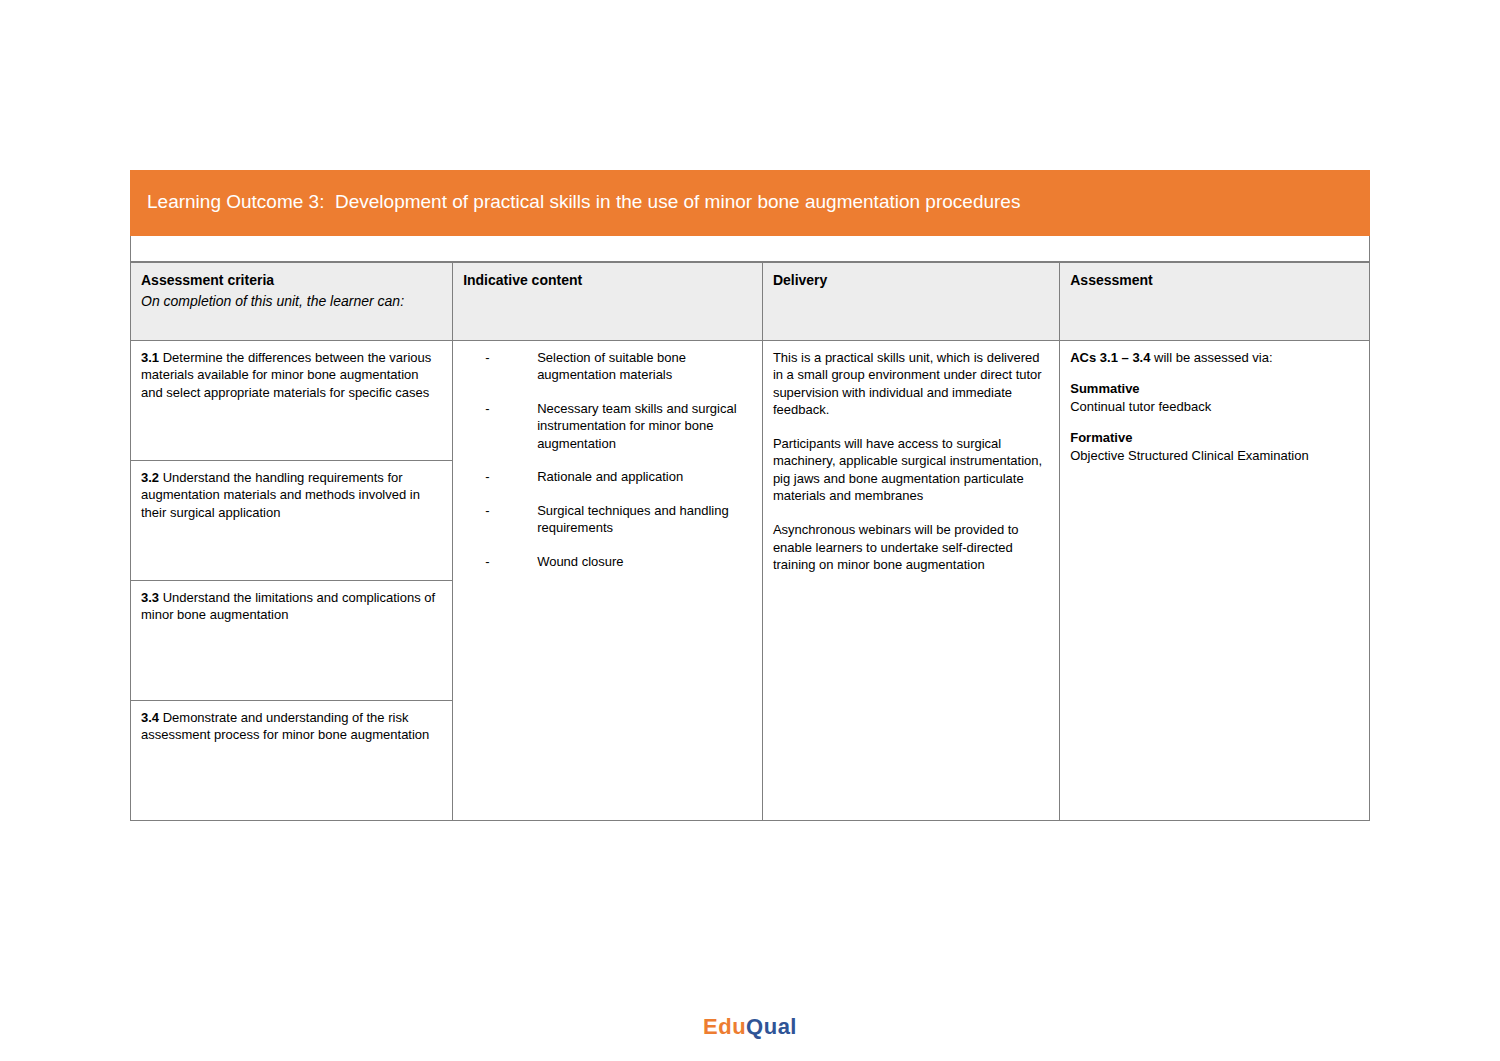Learning Outcome 3: Development of practical skills in the use of minor bone augmentation procedures
| Assessment criteria On completion of this unit, the learner can: | Indicative content | Delivery | Assessment |
| --- | --- | --- | --- |
| 3.1 Determine the differences between the various materials available for minor bone augmentation and select appropriate materials for specific cases | Selection of suitable bone augmentation materials Necessary team skills and surgical instrumentation for minor bone augmentation Rationale and application Surgical techniques and handling requirements Wound closure | This is a practical skills unit, which is delivered in a small group environment under direct tutor supervision with individual and immediate feedback. Participants will have access to surgical machinery, applicable surgical instrumentation, pig jaws and bone augmentation particulate materials and membranes Asynchronous webinars will be provided to enable learners to undertake self-directed training on minor bone augmentation | ACs 3.1 – 3.4 will be assessed via: Summative Continual tutor feedback Formative Objective Structured Clinical Examination |
| 3.2 Understand the handling requirements for augmentation materials and methods involved in their surgical application |
| 3.3 Understand the limitations and complications of minor bone augmentation |
| 3.4 Demonstrate and understanding of the risk assessment process for minor bone augmentation |
Edu Qual